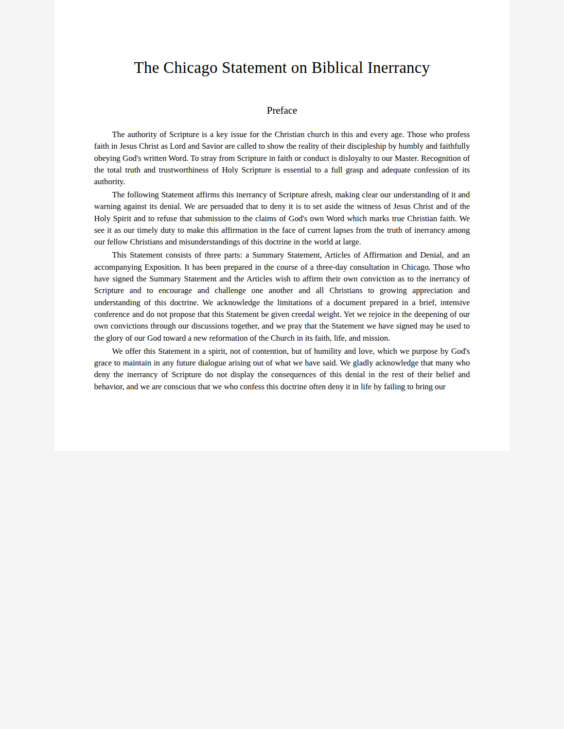The Chicago Statement on Biblical Inerrancy
Preface
The authority of Scripture is a key issue for the Christian church in this and every age. Those who profess faith in Jesus Christ as Lord and Savior are called to show the reality of their discipleship by humbly and faithfully obeying God's written Word. To stray from Scripture in faith or conduct is disloyalty to our Master. Recognition of the total truth and trustworthiness of Holy Scripture is essential to a full grasp and adequate confession of its authority.
The following Statement affirms this inerrancy of Scripture afresh, making clear our understanding of it and warning against its denial. We are persuaded that to deny it is to set aside the witness of Jesus Christ and of the Holy Spirit and to refuse that submission to the claims of God's own Word which marks true Christian faith. We see it as our timely duty to make this affirmation in the face of current lapses from the truth of inerrancy among our fellow Christians and misunderstandings of this doctrine in the world at large.
This Statement consists of three parts: a Summary Statement, Articles of Affirmation and Denial, and an accompanying Exposition. It has been prepared in the course of a three-day consultation in Chicago. Those who have signed the Summary Statement and the Articles wish to affirm their own conviction as to the inerrancy of Scripture and to encourage and challenge one another and all Christians to growing appreciation and understanding of this doctrine. We acknowledge the limitations of a document prepared in a brief, intensive conference and do not propose that this Statement be given creedal weight. Yet we rejoice in the deepening of our own convictions through our discussions together, and we pray that the Statement we have signed may be used to the glory of our God toward a new reformation of the Church in its faith, life, and mission.
We offer this Statement in a spirit, not of contention, but of humility and love, which we purpose by God's grace to maintain in any future dialogue arising out of what we have said. We gladly acknowledge that many who deny the inerrancy of Scripture do not display the consequences of this denial in the rest of their belief and behavior, and we are conscious that we who confess this doctrine often deny it in life by failing to bring our